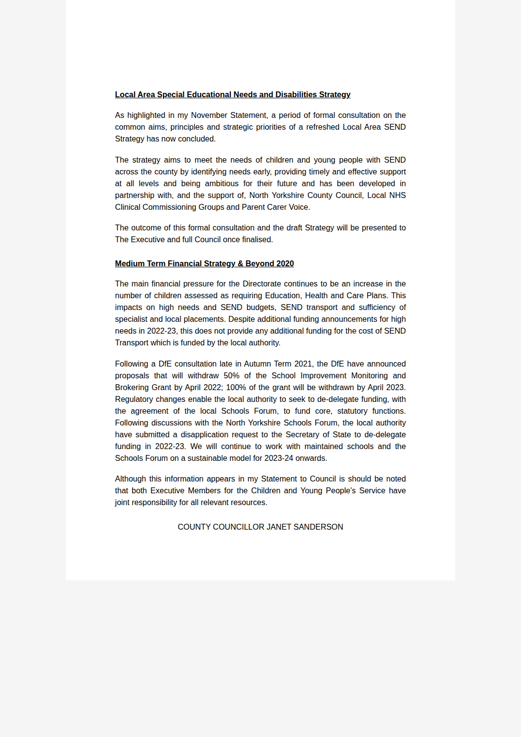Local Area Special Educational Needs and Disabilities Strategy
As highlighted in my November Statement, a period of formal consultation on the common aims, principles and strategic priorities of a refreshed Local Area SEND Strategy has now concluded.
The strategy aims to meet the needs of children and young people with SEND across the county by identifying needs early, providing timely and effective support at all levels and being ambitious for their future and has been developed in partnership with, and the support of, North Yorkshire County Council, Local NHS Clinical Commissioning Groups and Parent Carer Voice.
The outcome of this formal consultation and the draft Strategy will be presented to The Executive and full Council once finalised.
Medium Term Financial Strategy & Beyond 2020
The main financial pressure for the Directorate continues to be an increase in the number of children assessed as requiring Education, Health and Care Plans. This impacts on high needs and SEND budgets, SEND transport and sufficiency of specialist and local placements. Despite additional funding announcements for high needs in 2022-23, this does not provide any additional funding for the cost of SEND Transport which is funded by the local authority.
Following a DfE consultation late in Autumn Term 2021, the DfE have announced proposals that will withdraw 50% of the School Improvement Monitoring and Brokering Grant by April 2022; 100% of the grant will be withdrawn by April 2023. Regulatory changes enable the local authority to seek to de-delegate funding, with the agreement of the local Schools Forum, to fund core, statutory functions. Following discussions with the North Yorkshire Schools Forum, the local authority have submitted a disapplication request to the Secretary of State to de-delegate funding in 2022-23. We will continue to work with maintained schools and the Schools Forum on a sustainable model for 2023-24 onwards.
Although this information appears in my Statement to Council is should be noted that both Executive Members for the Children and Young People's Service have joint responsibility for all relevant resources.
COUNTY COUNCILLOR JANET SANDERSON